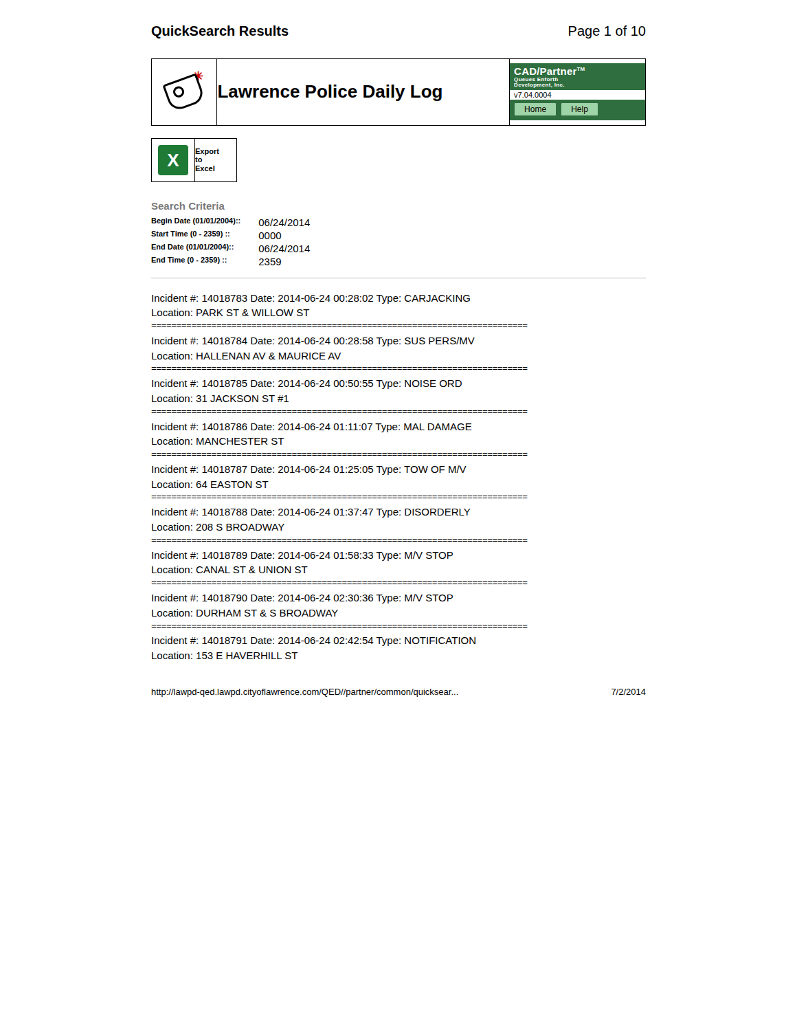QuickSearch Results
Page 1 of 10
| ✳ | Lawrence Police Daily Log | CAD/Partner TM Queues Enforth Development, Inc. v7.04.0004 Home Help |
| X | Export to Excel |
Search Criteria
| Begin Date (01/01/2004):: | 06/24/2014 |
| Start Time (0 - 2359) :: | 0000 |
| End Date (01/01/2004):: | 06/24/2014 |
| End Time (0 - 2359) :: | 2359 |
Incident #: 14018783 Date: 2014-06-24 00:28:02 Type: CARJACKING
Location: PARK ST & WILLOW ST
===========================================================================
Incident #: 14018784 Date: 2014-06-24 00:28:58 Type: SUS PERS/MV
Location: HALLENAN AV & MAURICE AV
===========================================================================
Incident #: 14018785 Date: 2014-06-24 00:50:55 Type: NOISE ORD
Location: 31 JACKSON ST #1
===========================================================================
Incident #: 14018786 Date: 2014-06-24 01:11:07 Type: MAL DAMAGE
Location: MANCHESTER ST
===========================================================================
Incident #: 14018787 Date: 2014-06-24 01:25:05 Type: TOW OF M/V
Location: 64 EASTON ST
===========================================================================
Incident #: 14018788 Date: 2014-06-24 01:37:47 Type: DISORDERLY
Location: 208 S BROADWAY
===========================================================================
Incident #: 14018789 Date: 2014-06-24 01:58:33 Type: M/V STOP
Location: CANAL ST & UNION ST
===========================================================================
Incident #: 14018790 Date: 2014-06-24 02:30:36 Type: M/V STOP
Location: DURHAM ST & S BROADWAY
===========================================================================
Incident #: 14018791 Date: 2014-06-24 02:42:54 Type: NOTIFICATION
Location: 153 E HAVERHILL ST
http://lawpd-qed.lawpd.cityoflawrence.com/QED//partner/common/quicksear...
7/2/2014